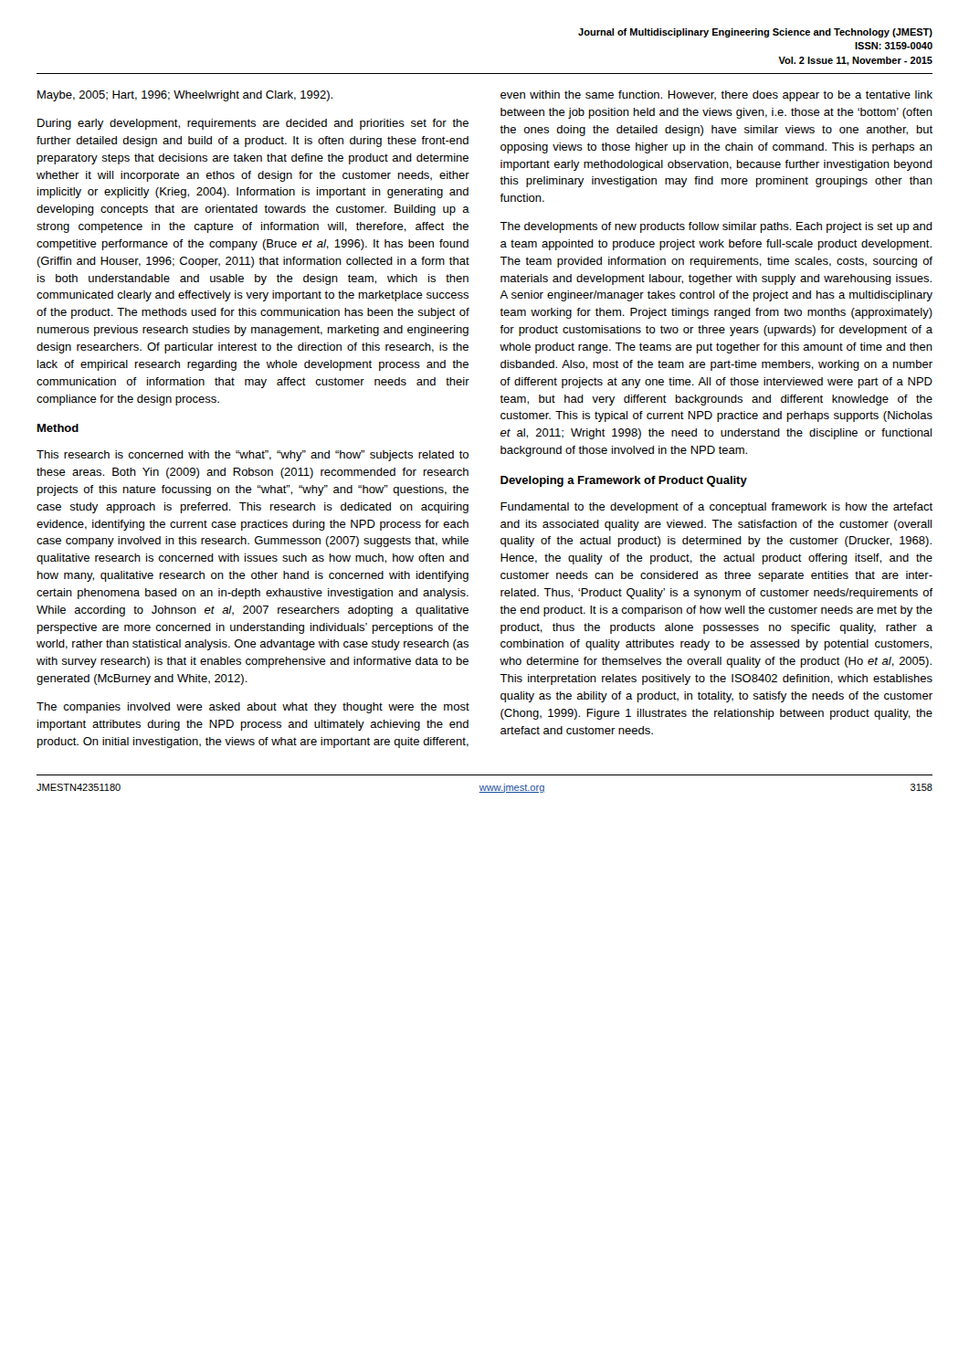Journal of Multidisciplinary Engineering Science and Technology (JMEST)
ISSN: 3159-0040
Vol. 2 Issue 11, November - 2015
Maybe, 2005; Hart, 1996; Wheelwright and Clark, 1992).
During early development, requirements are decided and priorities set for the further detailed design and build of a product. It is often during these front-end preparatory steps that decisions are taken that define the product and determine whether it will incorporate an ethos of design for the customer needs, either implicitly or explicitly (Krieg, 2004). Information is important in generating and developing concepts that are orientated towards the customer. Building up a strong competence in the capture of information will, therefore, affect the competitive performance of the company (Bruce et al, 1996). It has been found (Griffin and Houser, 1996; Cooper, 2011) that information collected in a form that is both understandable and usable by the design team, which is then communicated clearly and effectively is very important to the marketplace success of the product. The methods used for this communication has been the subject of numerous previous research studies by management, marketing and engineering design researchers. Of particular interest to the direction of this research, is the lack of empirical research regarding the whole development process and the communication of information that may affect customer needs and their compliance for the design process.
Method
This research is concerned with the “what”, “why” and “how” subjects related to these areas. Both Yin (2009) and Robson (2011) recommended for research projects of this nature focussing on the “what”, “why” and “how” questions, the case study approach is preferred. This research is dedicated on acquiring evidence, identifying the current case practices during the NPD process for each case company involved in this research. Gummesson (2007) suggests that, while qualitative research is concerned with issues such as how much, how often and how many, qualitative research on the other hand is concerned with identifying certain phenomena based on an in-depth exhaustive investigation and analysis. While according to Johnson et al, 2007 researchers adopting a qualitative perspective are more concerned in understanding individuals’ perceptions of the world, rather than statistical analysis. One advantage with case study research (as with survey research) is that it enables comprehensive and informative data to be generated (McBurney and White, 2012).
The companies involved were asked about what they thought were the most important attributes during the NPD process and ultimately achieving the end product. On initial investigation, the views of what are important are quite different, even within the same function. However, there does appear to be a tentative link between the job position held and the views given, i.e. those at the ‘bottom’ (often the ones doing the detailed design) have similar views to one another, but opposing views to those higher up in the chain of command. This is perhaps an important early methodological observation, because further investigation beyond this preliminary investigation may find more prominent groupings other than function.
The developments of new products follow similar paths. Each project is set up and a team appointed to produce project work before full-scale product development. The team provided information on requirements, time scales, costs, sourcing of materials and development labour, together with supply and warehousing issues. A senior engineer/manager takes control of the project and has a multidisciplinary team working for them. Project timings ranged from two months (approximately) for product customisations to two or three years (upwards) for development of a whole product range. The teams are put together for this amount of time and then disbanded. Also, most of the team are part-time members, working on a number of different projects at any one time. All of those interviewed were part of a NPD team, but had very different backgrounds and different knowledge of the customer. This is typical of current NPD practice and perhaps supports (Nicholas et al, 2011; Wright 1998) the need to understand the discipline or functional background of those involved in the NPD team.
Developing a Framework of Product Quality
Fundamental to the development of a conceptual framework is how the artefact and its associated quality are viewed. The satisfaction of the customer (overall quality of the actual product) is determined by the customer (Drucker, 1968). Hence, the quality of the product, the actual product offering itself, and the customer needs can be considered as three separate entities that are inter-related. Thus, ‘Product Quality’ is a synonym of customer needs/requirements of the end product. It is a comparison of how well the customer needs are met by the product, thus the products alone possesses no specific quality, rather a combination of quality attributes ready to be assessed by potential customers, who determine for themselves the overall quality of the product (Ho et al, 2005). This interpretation relates positively to the ISO8402 definition, which establishes quality as the ability of a product, in totality, to satisfy the needs of the customer (Chong, 1999). Figure 1 illustrates the relationship between product quality, the artefact and customer needs.
JMESTN42351180 www.jmest.org 3158